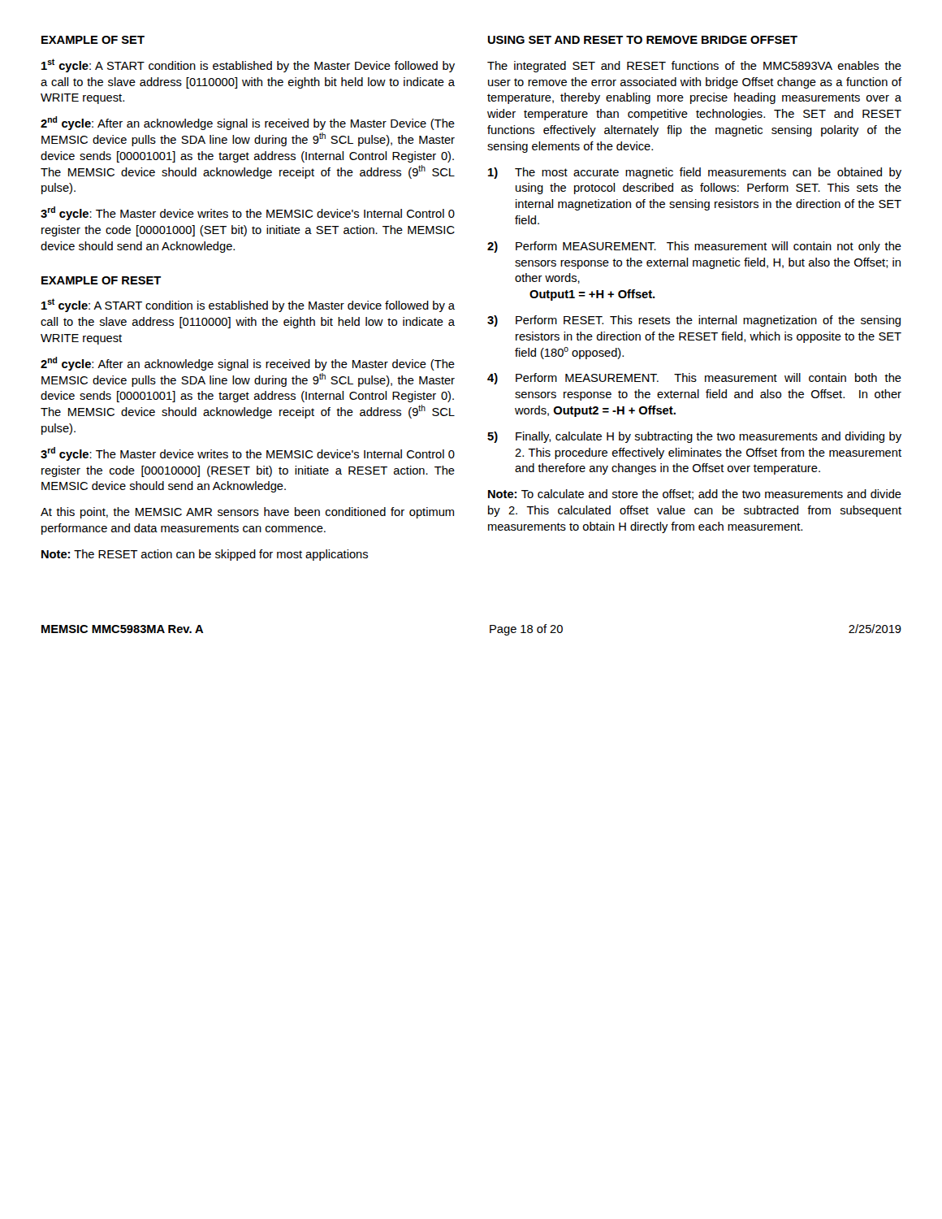Example of Set
1st cycle: A START condition is established by the Master Device followed by a call to the slave address [0110000] with the eighth bit held low to indicate a WRITE request.
2nd cycle: After an acknowledge signal is received by the Master Device (The MEMSIC device pulls the SDA line low during the 9th SCL pulse), the Master device sends [00001001] as the target address (Internal Control Register 0). The MEMSIC device should acknowledge receipt of the address (9th SCL pulse).
3rd cycle: The Master device writes to the MEMSIC device's Internal Control 0 register the code [00001000] (SET bit) to initiate a SET action. The MEMSIC device should send an Acknowledge.
Example of Reset
1st cycle: A START condition is established by the Master device followed by a call to the slave address [0110000] with the eighth bit held low to indicate a WRITE request
2nd cycle: After an acknowledge signal is received by the Master device (The MEMSIC device pulls the SDA line low during the 9th SCL pulse), the Master device sends [00001001] as the target address (Internal Control Register 0). The MEMSIC device should acknowledge receipt of the address (9th SCL pulse).
3rd cycle: The Master device writes to the MEMSIC device's Internal Control 0 register the code [00010000] (RESET bit) to initiate a RESET action. The MEMSIC device should send an Acknowledge.
At this point, the MEMSIC AMR sensors have been conditioned for optimum performance and data measurements can commence.
Note: The RESET action can be skipped for most applications
Using Set and Reset to Remove Bridge Offset
The integrated SET and RESET functions of the MMC5893VA enables the user to remove the error associated with bridge Offset change as a function of temperature, thereby enabling more precise heading measurements over a wider temperature than competitive technologies. The SET and RESET functions effectively alternately flip the magnetic sensing polarity of the sensing elements of the device.
The most accurate magnetic field measurements can be obtained by using the protocol described as follows: Perform SET. This sets the internal magnetization of the sensing resistors in the direction of the SET field.
Perform MEASUREMENT. This measurement will contain not only the sensors response to the external magnetic field, H, but also the Offset; in other words,
Output1 = +H + Offset.
Perform RESET. This resets the internal magnetization of the sensing resistors in the direction of the RESET field, which is opposite to the SET field (180o opposed).
Perform MEASUREMENT. This measurement will contain both the sensors response to the external field and also the Offset. In other words, Output2 = -H + Offset.
Finally, calculate H by subtracting the two measurements and dividing by 2. This procedure effectively eliminates the Offset from the measurement and therefore any changes in the Offset over temperature.
Note: To calculate and store the offset; add the two measurements and divide by 2. This calculated offset value can be subtracted from subsequent measurements to obtain H directly from each measurement.
MEMSIC MMC5983MA Rev. A
Page 18 of 20
2/25/2019